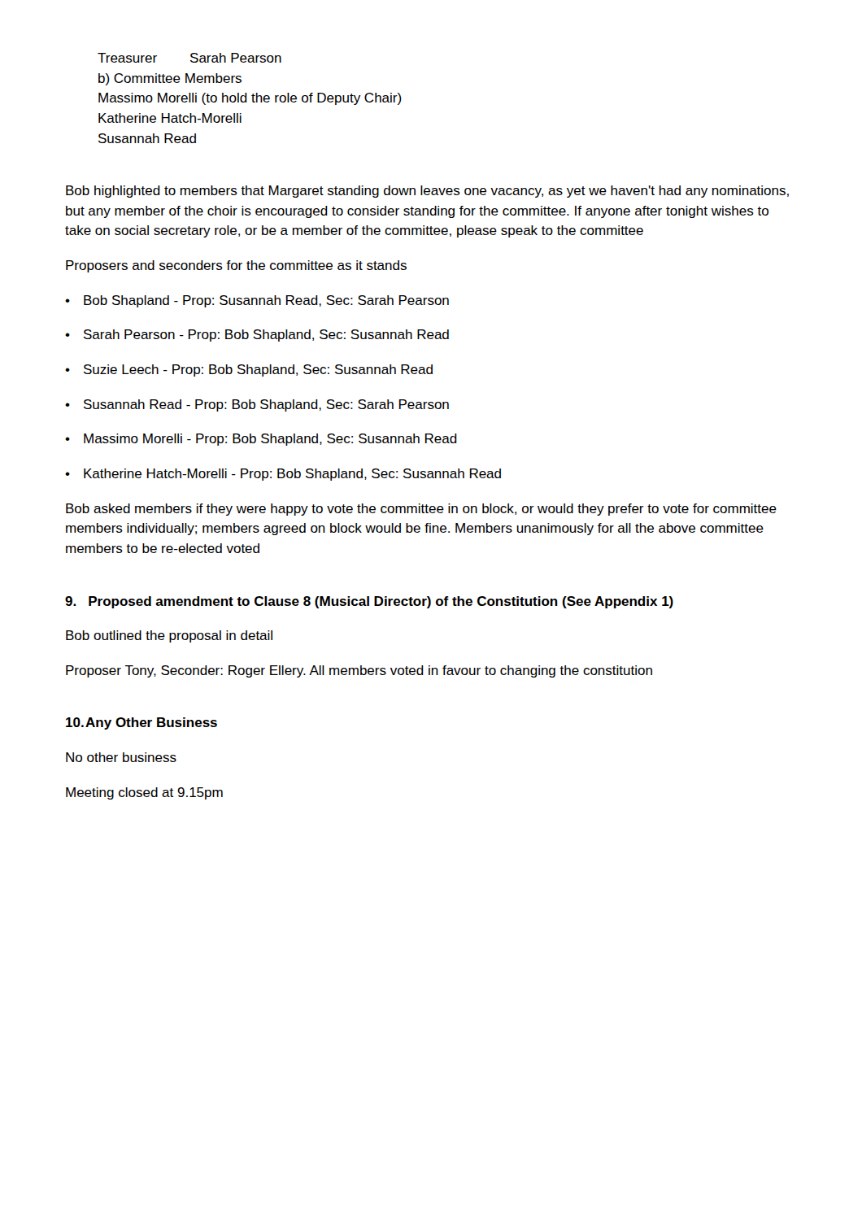Treasurer Sarah Pearson
b) Committee Members
Massimo Morelli (to hold the role of Deputy Chair)
Katherine Hatch-Morelli
Susannah Read
Bob highlighted to members that Margaret standing down leaves one vacancy, as yet we haven't had any nominations, but any member of the choir is encouraged to consider standing for the committee. If anyone after tonight wishes to take on social secretary role, or be a member of the committee, please speak to the committee
Proposers and seconders for the committee as it stands
Bob Shapland - Prop: Susannah Read, Sec: Sarah Pearson
Sarah Pearson - Prop: Bob Shapland, Sec: Susannah Read
Suzie Leech - Prop: Bob Shapland, Sec: Susannah Read
Susannah Read - Prop: Bob Shapland, Sec: Sarah Pearson
Massimo Morelli - Prop: Bob Shapland, Sec: Susannah Read
Katherine Hatch-Morelli - Prop: Bob Shapland, Sec: Susannah Read
Bob asked members if they were happy to vote the committee in on block, or would they prefer to vote for committee members individually; members agreed on block would be fine. Members unanimously for all the above committee members to be re-elected voted
9. Proposed amendment to Clause 8 (Musical Director) of the Constitution (See Appendix 1)
Bob outlined the proposal in detail
Proposer Tony, Seconder: Roger Ellery. All members voted in favour to changing the constitution
10. Any Other Business
No other business
Meeting closed at 9.15pm